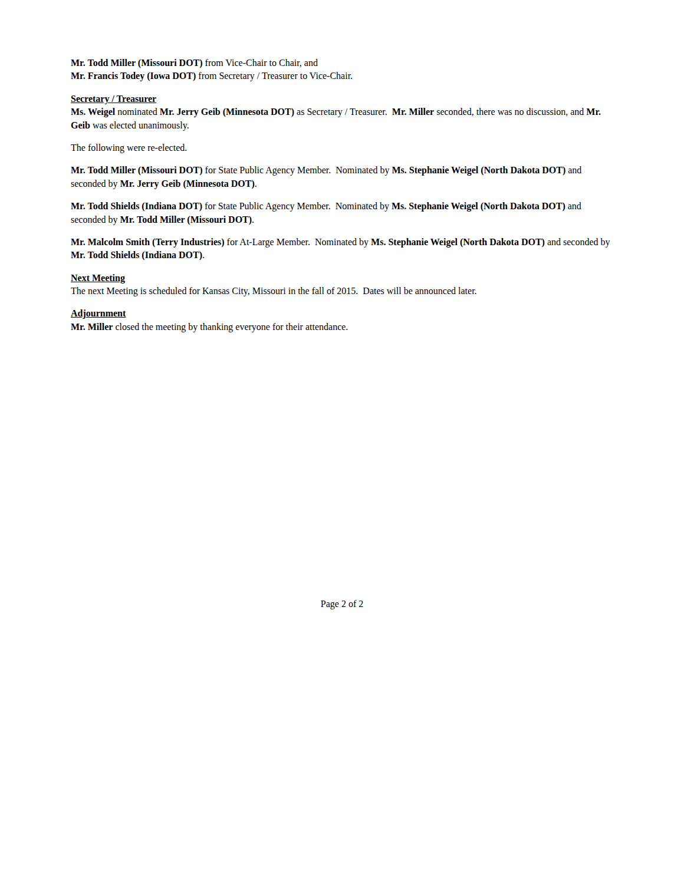Mr. Todd Miller (Missouri DOT) from Vice-Chair to Chair, and
Mr. Francis Todey (Iowa DOT) from Secretary / Treasurer to Vice-Chair.
Secretary / Treasurer
Ms. Weigel nominated Mr. Jerry Geib (Minnesota DOT) as Secretary / Treasurer. Mr. Miller seconded, there was no discussion, and Mr. Geib was elected unanimously.
The following were re-elected.
Mr. Todd Miller (Missouri DOT) for State Public Agency Member. Nominated by Ms. Stephanie Weigel (North Dakota DOT) and seconded by Mr. Jerry Geib (Minnesota DOT).
Mr. Todd Shields (Indiana DOT) for State Public Agency Member. Nominated by Ms. Stephanie Weigel (North Dakota DOT) and seconded by Mr. Todd Miller (Missouri DOT).
Mr. Malcolm Smith (Terry Industries) for At-Large Member. Nominated by Ms. Stephanie Weigel (North Dakota DOT) and seconded by Mr. Todd Shields (Indiana DOT).
Next Meeting
The next Meeting is scheduled for Kansas City, Missouri in the fall of 2015. Dates will be announced later.
Adjournment
Mr. Miller closed the meeting by thanking everyone for their attendance.
Page 2 of 2